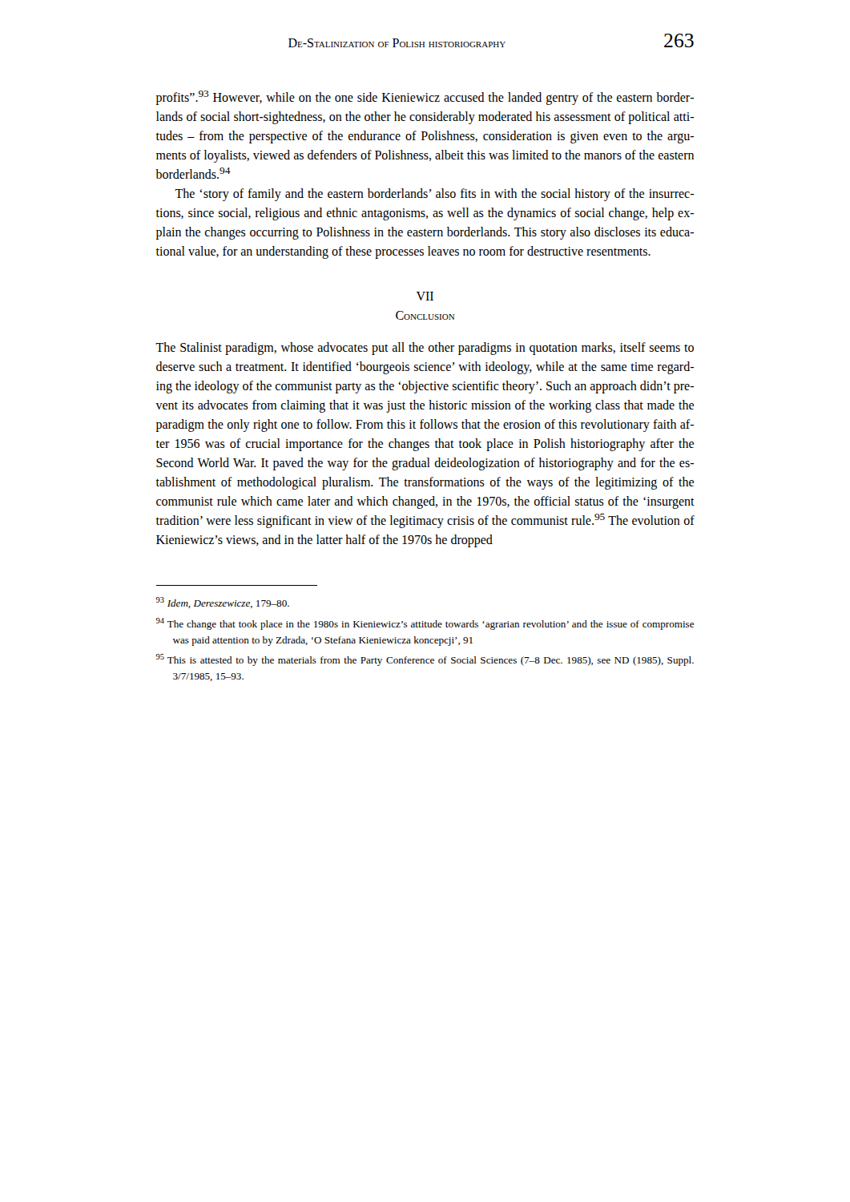De-Stalinization of Polish historiography 263
profits”.93 However, while on the one side Kieniewicz accused the landed gentry of the eastern borderlands of social short-sightedness, on the other he considerably moderated his assessment of political attitudes – from the perspective of the endurance of Polishness, consideration is given even to the arguments of loyalists, viewed as defenders of Polishness, albeit this was limited to the manors of the eastern borderlands.94
The ‘story of family and the eastern borderlands’ also fits in with the social history of the insurrections, since social, religious and ethnic antagonisms, as well as the dynamics of social change, help explain the changes occurring to Polishness in the eastern borderlands. This story also discloses its educational value, for an understanding of these processes leaves no room for destructive resentments.
VII
Conclusion
The Stalinist paradigm, whose advocates put all the other paradigms in quotation marks, itself seems to deserve such a treatment. It identified ‘bourgeois science’ with ideology, while at the same time regarding the ideology of the communist party as the ‘objective scientific theory’. Such an approach didn’t prevent its advocates from claiming that it was just the historic mission of the working class that made the paradigm the only right one to follow. From this it follows that the erosion of this revolutionary faith after 1956 was of crucial importance for the changes that took place in Polish historiography after the Second World War. It paved the way for the gradual deideologization of historiography and for the establishment of methodological pluralism. The transformations of the ways of the legitimizing of the communist rule which came later and which changed, in the 1970s, the official status of the ‘insurgent tradition’ were less significant in view of the legitimacy crisis of the communist rule.95 The evolution of Kieniewicz’s views, and in the latter half of the 1970s he dropped
93 Idem, Dereszewicze, 179–80.
94 The change that took place in the 1980s in Kieniewicz’s attitude towards ‘agrarian revolution’ and the issue of compromise was paid attention to by Zdrada, ‘O Stefana Kieniewicza koncepcji’, 91
95 This is attested to by the materials from the Party Conference of Social Sciences (7–8 Dec. 1985), see ND (1985), Suppl. 3/7/1985, 15–93.